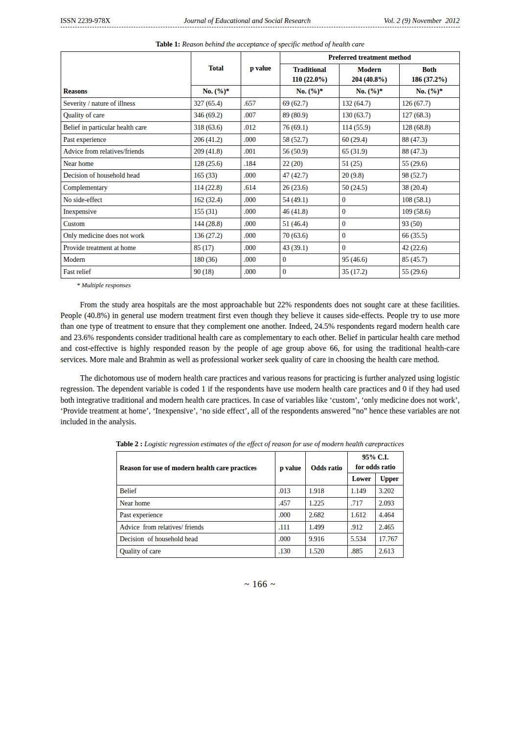ISSN 2239-978X Journal of Educational and Social Research Vol. 2 (9) November 2012
Table 1: Reason behind the acceptance of specific method of health care
| Reasons | Total | p value | Preferred treatment method |
| --- | --- | --- | --- |
| Traditional 110 (22.0%) | Modern 204 (40.8%) | Both 186 (37.2%) |
| No. (%)* | | No. (%)* | No. (%)* | No. (%)* |
| Severity / nature of illness | 327 (65.4) | .657 | 69 (62.7) | 132 (64.7) | 126 (67.7) |
| Quality of care | 346 (69.2) | .007 | 89 (80.9) | 130 (63.7) | 127 (68.3) |
| Belief in particular health care | 318 (63.6) | .012 | 76 (69.1) | 114 (55.9) | 128 (68.8) |
| Past experience | 206 (41.2) | .000 | 58 (52.7) | 60 (29.4) | 88 (47.3) |
| Advice from relatives/friends | 209 (41.8) | .001 | 56 (50.9) | 65 (31.9) | 88 (47.3) |
| Near home | 128 (25.6) | .184 | 22 (20) | 51 (25) | 55 (29.6) |
| Decision of household head | 165 (33) | .000 | 47 (42.7) | 20 (9.8) | 98 (52.7) |
| Complementary | 114 (22.8) | .614 | 26 (23.6) | 50 (24.5) | 38 (20.4) |
| No side-effect | 162 (32.4) | .000 | 54 (49.1) | 0 | 108 (58.1) |
| Inexpensive | 155 (31) | .000 | 46 (41.8) | 0 | 109 (58.6) |
| Custom | 144 (28.8) | .000 | 51 (46.4) | 0 | 93 (50) |
| Only medicine does not work | 136 (27.2) | .000 | 70 (63.6) | 0 | 66 (35.5) |
| Provide treatment at home | 85 (17) | .000 | 43 (39.1) | 0 | 42 (22.6) |
| Modern | 180 (36) | .000 | 0 | 95 (46.6) | 85 (45.7) |
| Fast relief | 90 (18) | .000 | 0 | 35 (17.2) | 55 (29.6) |
* Multiple responses
From the study area hospitals are the most approachable but 22% respondents does not sought care at these facilities. People (40.8%) in general use modern treatment first even though they believe it causes side-effects. People try to use more than one type of treatment to ensure that they complement one another. Indeed, 24.5% respondents regard modern health care and 23.6% respondents consider traditional health care as complementary to each other. Belief in particular health care method and cost-effective is highly responded reason by the people of age group above 66, for using the traditional health-care services. More male and Brahmin as well as professional worker seek quality of care in choosing the health care method.
The dichotomous use of modern health care practices and various reasons for practicing is further analyzed using logistic regression. The dependent variable is coded 1 if the respondents have use modern health care practices and 0 if they had used both integrative traditional and modern health care practices. In case of variables like ‘custom’, ‘only medicine does not work’, ‘Provide treatment at home’, ‘Inexpensive’, ‘no side effect’, all of the respondents answered ”no” hence these variables are not included in the analysis.
Table 2 : Logistic regression estimates of the effect of reason for use of modern health carepractices
| Reason for use of modern health care practices | p value | Odds ratio | 95% C.I. for odds ratio |
| --- | --- | --- | --- |
| Lower | Upper |
| Belief | .013 | 1.918 | 1.149 | 3.202 |
| Near home | .457 | 1.225 | .717 | 2.093 |
| Past experience | .000 | 2.682 | 1.612 | 4.464 |
| Advice from relatives/ friends | .111 | 1.499 | .912 | 2.465 |
| Decision of household head | .000 | 9.916 | 5.534 | 17.767 |
| Quality of care | .130 | 1.520 | .885 | 2.613 |
~ 166 ~